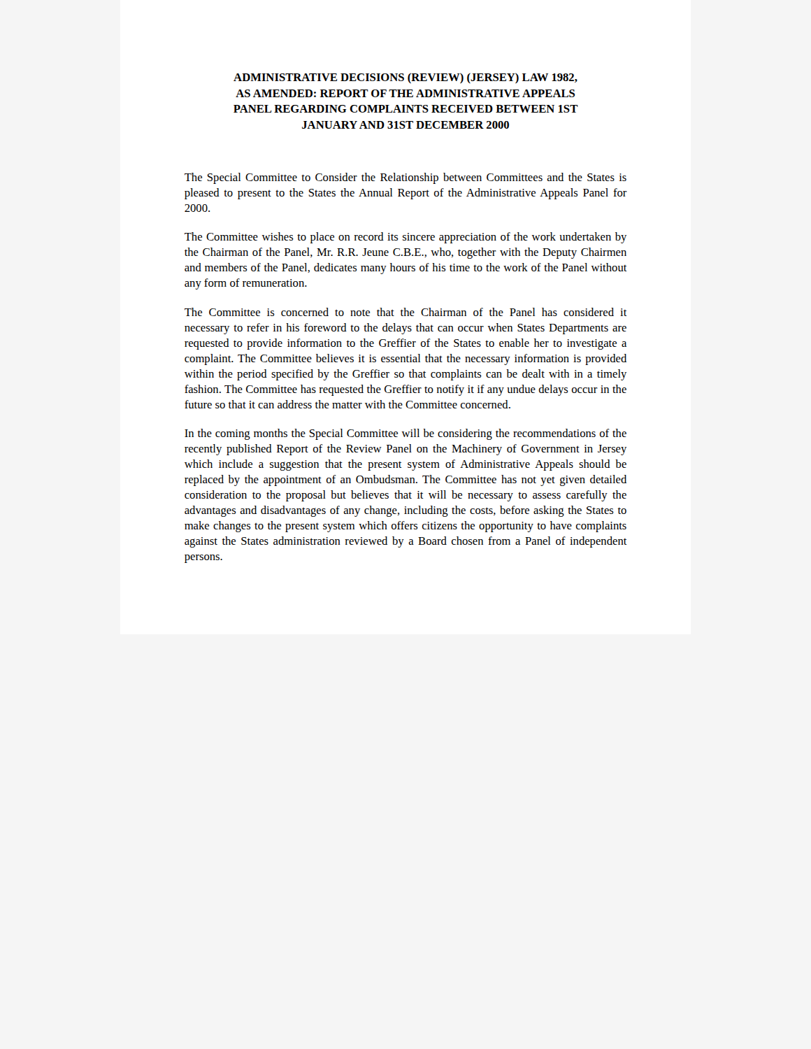Administrative Decisions (Review) (Jersey) Law 1982, as amended: Report of the Administrative Appeals Panel regarding complaints received between 1st January and 31st December 2000
The Special Committee to Consider the Relationship between Committees and the States is pleased to present to the States the Annual Report of the Administrative Appeals Panel for 2000.
The Committee wishes to place on record its sincere appreciation of the work undertaken by the Chairman of the Panel, Mr. R.R. Jeune C.B.E., who, together with the Deputy Chairmen and members of the Panel, dedicates many hours of his time to the work of the Panel without any form of remuneration.
The Committee is concerned to note that the Chairman of the Panel has considered it necessary to refer in his foreword to the delays that can occur when States Departments are requested to provide information to the Greffier of the States to enable her to investigate a complaint. The Committee believes it is essential that the necessary information is provided within the period specified by the Greffier so that complaints can be dealt with in a timely fashion. The Committee has requested the Greffier to notify it if any undue delays occur in the future so that it can address the matter with the Committee concerned.
In the coming months the Special Committee will be considering the recommendations of the recently published Report of the Review Panel on the Machinery of Government in Jersey which include a suggestion that the present system of Administrative Appeals should be replaced by the appointment of an Ombudsman. The Committee has not yet given detailed consideration to the proposal but believes that it will be necessary to assess carefully the advantages and disadvantages of any change, including the costs, before asking the States to make changes to the present system which offers citizens the opportunity to have complaints against the States administration reviewed by a Board chosen from a Panel of independent persons.